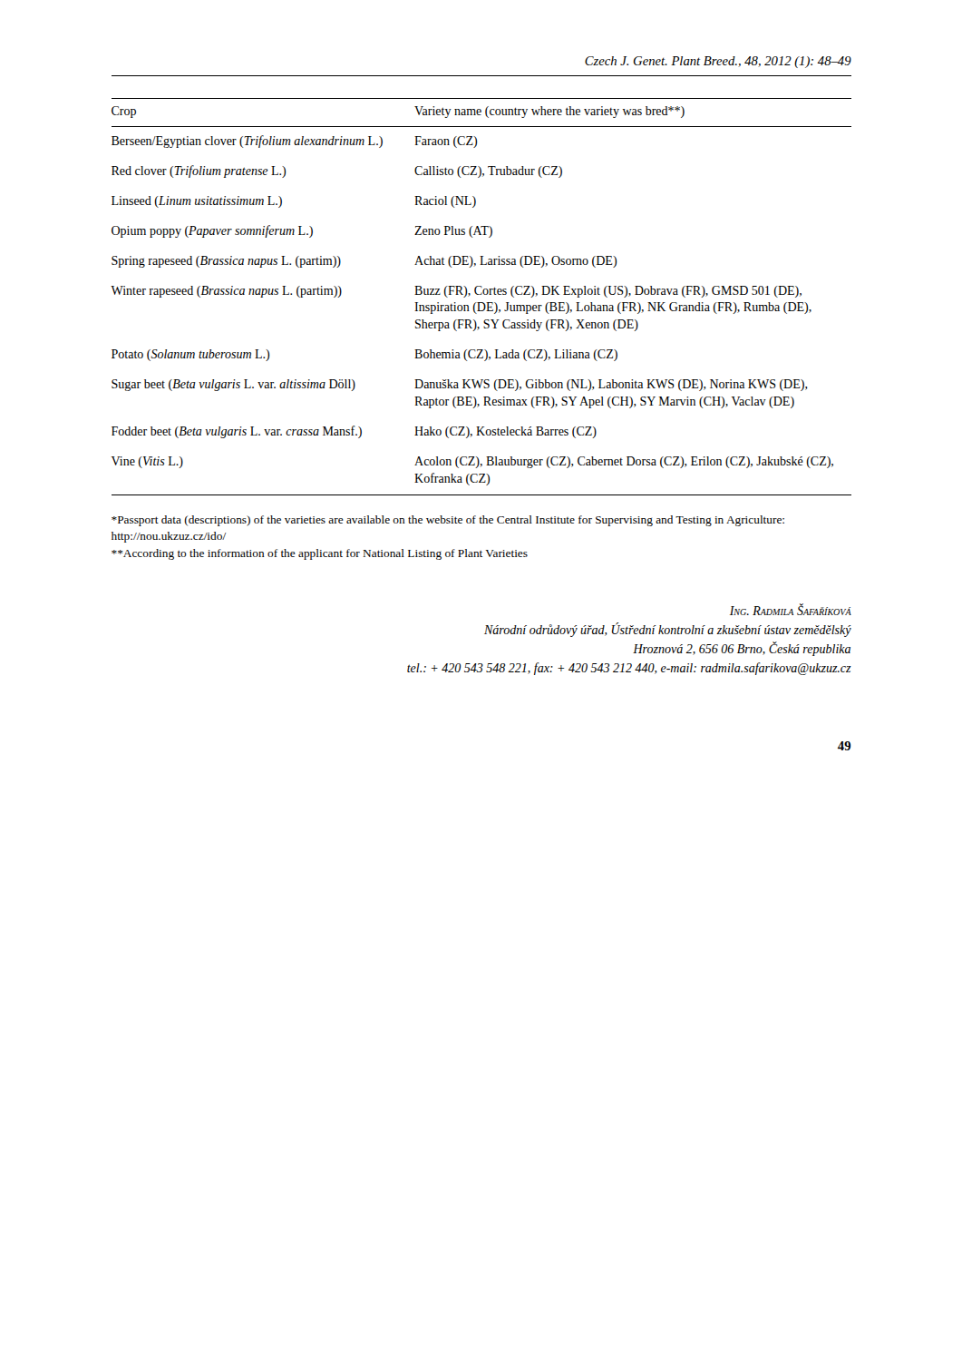Czech J. Genet. Plant Breed., 48, 2012 (1): 48–49
| Crop | Variety name (country where the variety was bred**) |
| --- | --- |
| Berseen/Egyptian clover ( Trifolium alexandrinum L.) | Faraon (CZ) |
| Red clover ( Trifolium pratense L.) | Callisto (CZ), Trubadur (CZ) |
| Linseed ( Linum usitatissimum L.) | Raciol (NL) |
| Opium poppy ( Papaver somniferum L.) | Zeno Plus (AT) |
| Spring rapeseed ( Brassica napus L. (partim)) | Achat (DE), Larissa (DE), Osorno (DE) |
| Winter rapeseed ( Brassica napus L. (partim)) | Buzz (FR), Cortes (CZ), DK Exploit (US), Dobrava (FR), GMSD 501 (DE), Inspiration (DE), Jumper (BE), Lohana (FR), NK Grandia (FR), Rumba (DE), Sherpa (FR), SY Cassidy (FR), Xenon (DE) |
| Potato ( Solanum tuberosum L.) | Bohemia (CZ), Lada (CZ), Liliana (CZ) |
| Sugar beet ( Beta vulgaris L. var. altissima Döll) | Danuška KWS (DE), Gibbon (NL), Labonita KWS (DE), Norina KWS (DE), Raptor (BE), Resimax (FR), SY Apel (CH), SY Marvin (CH), Vaclav (DE) |
| Fodder beet ( Beta vulgaris L. var. crassa Mansf.) | Hako (CZ), Kostelecká Barres (CZ) |
| Vine ( Vitis L.) | Acolon (CZ), Blauburger (CZ), Cabernet Dorsa (CZ), Erilon (CZ), Jakubské (CZ), Kofranka (CZ) |
*Passport data (descriptions) of the varieties are available on the website of the Central Institute for Supervising and Testing in Agriculture: http://nou.ukzuz.cz/ido/
**According to the information of the applicant for National Listing of Plant Varieties
Ing. Radmila Šafaříková
Národní odrůdový úřad, Ústřední kontrolní a zkušební ústav zemědělský
Hroznová 2, 656 06 Brno, Česká republika
tel.: + 420 543 548 221, fax: + 420 543 212 440, e-mail: radmila.safarikova@ukzuz.cz
49